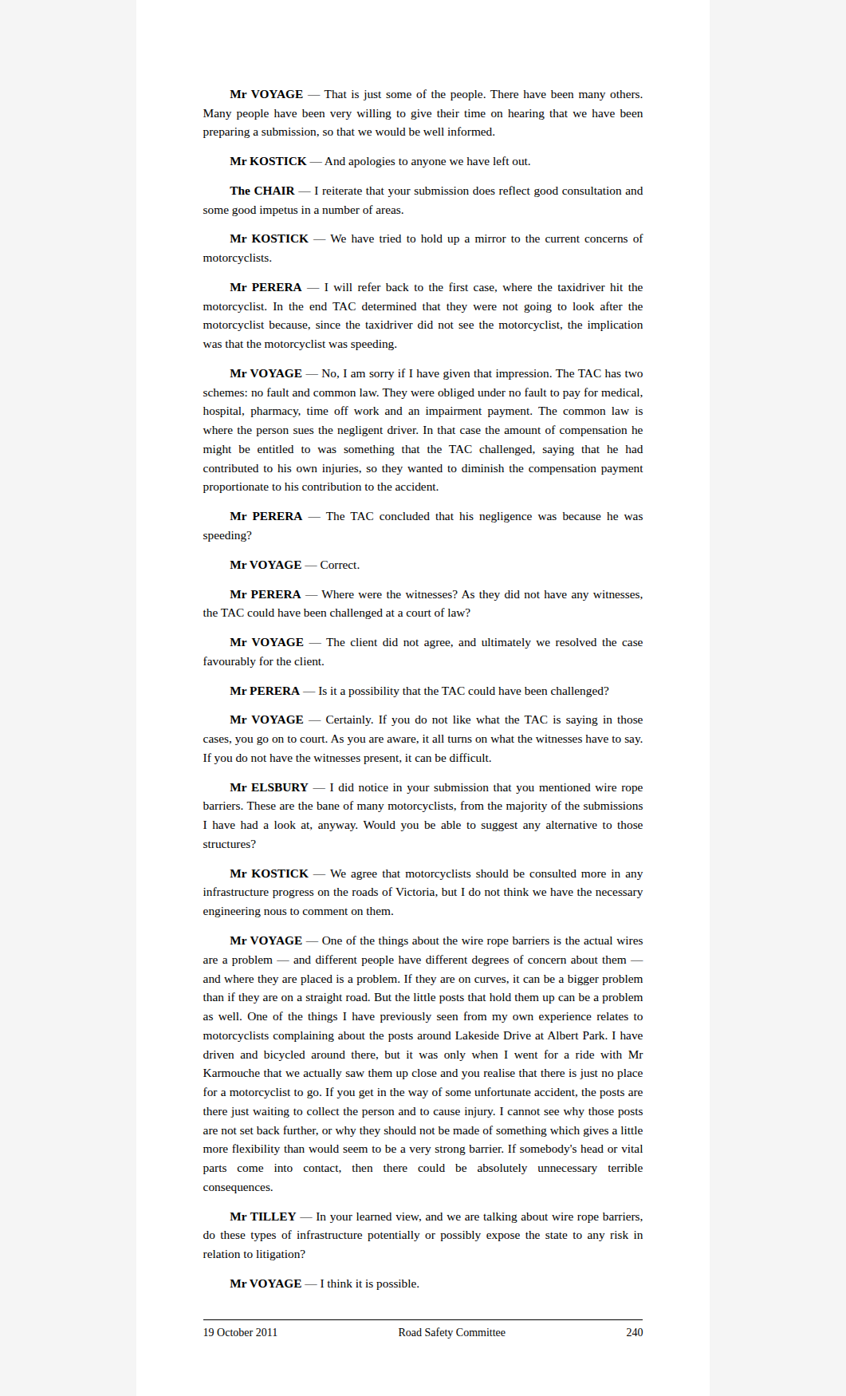Mr VOYAGE — That is just some of the people. There have been many others. Many people have been very willing to give their time on hearing that we have been preparing a submission, so that we would be well informed.
Mr KOSTICK — And apologies to anyone we have left out.
The CHAIR — I reiterate that your submission does reflect good consultation and some good impetus in a number of areas.
Mr KOSTICK — We have tried to hold up a mirror to the current concerns of motorcyclists.
Mr PERERA — I will refer back to the first case, where the taxidriver hit the motorcyclist. In the end TAC determined that they were not going to look after the motorcyclist because, since the taxidriver did not see the motorcyclist, the implication was that the motorcyclist was speeding.
Mr VOYAGE — No, I am sorry if I have given that impression. The TAC has two schemes: no fault and common law. They were obliged under no fault to pay for medical, hospital, pharmacy, time off work and an impairment payment. The common law is where the person sues the negligent driver. In that case the amount of compensation he might be entitled to was something that the TAC challenged, saying that he had contributed to his own injuries, so they wanted to diminish the compensation payment proportionate to his contribution to the accident.
Mr PERERA — The TAC concluded that his negligence was because he was speeding?
Mr VOYAGE — Correct.
Mr PERERA — Where were the witnesses? As they did not have any witnesses, the TAC could have been challenged at a court of law?
Mr VOYAGE — The client did not agree, and ultimately we resolved the case favourably for the client.
Mr PERERA — Is it a possibility that the TAC could have been challenged?
Mr VOYAGE — Certainly. If you do not like what the TAC is saying in those cases, you go on to court. As you are aware, it all turns on what the witnesses have to say. If you do not have the witnesses present, it can be difficult.
Mr ELSBURY — I did notice in your submission that you mentioned wire rope barriers. These are the bane of many motorcyclists, from the majority of the submissions I have had a look at, anyway. Would you be able to suggest any alternative to those structures?
Mr KOSTICK — We agree that motorcyclists should be consulted more in any infrastructure progress on the roads of Victoria, but I do not think we have the necessary engineering nous to comment on them.
Mr VOYAGE — One of the things about the wire rope barriers is the actual wires are a problem — and different people have different degrees of concern about them — and where they are placed is a problem. If they are on curves, it can be a bigger problem than if they are on a straight road. But the little posts that hold them up can be a problem as well. One of the things I have previously seen from my own experience relates to motorcyclists complaining about the posts around Lakeside Drive at Albert Park. I have driven and bicycled around there, but it was only when I went for a ride with Mr Karmouche that we actually saw them up close and you realise that there is just no place for a motorcyclist to go. If you get in the way of some unfortunate accident, the posts are there just waiting to collect the person and to cause injury. I cannot see why those posts are not set back further, or why they should not be made of something which gives a little more flexibility than would seem to be a very strong barrier. If somebody's head or vital parts come into contact, then there could be absolutely unnecessary terrible consequences.
Mr TILLEY — In your learned view, and we are talking about wire rope barriers, do these types of infrastructure potentially or possibly expose the state to any risk in relation to litigation?
Mr VOYAGE — I think it is possible.
19 October 2011 Road Safety Committee 240